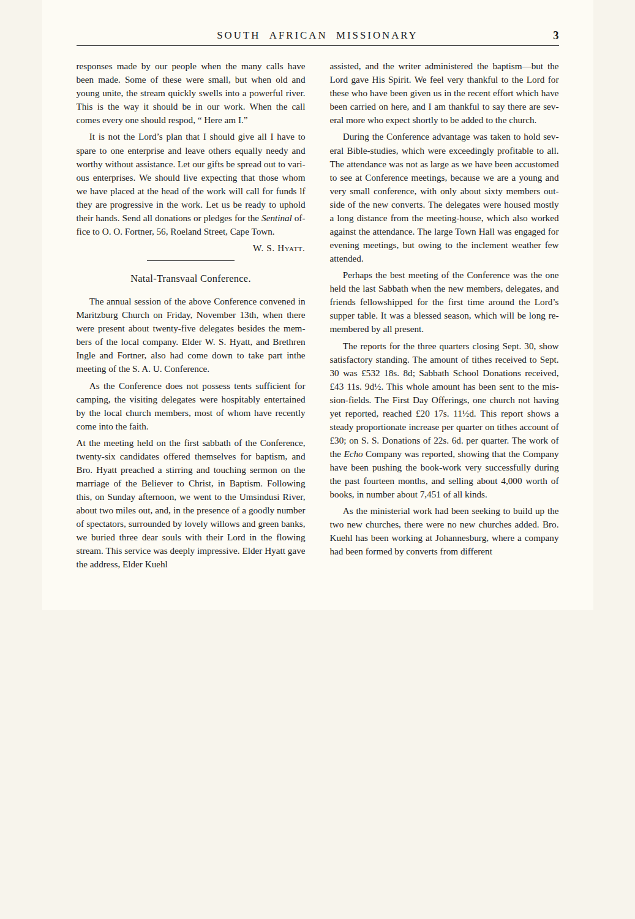South African Missionary 3
responses made by our people when the many calls have been made. Some of these were small, but when old and young unite, the stream quickly swells into a powerful river. This is the way it should be in our work. When the call comes every one should respod, “ Here am I.”
It is not the Lord’s plan that I should give all I have to spare to one enterprise and leave others equally needy and worthy without assistance. Let our gifts be spread out to various enterprises. We should live expecting that those whom we have placed at the head of the work will call for funds lf they are progressive in the work. Let us be ready to uphold their hands. Send all donations or pledges for the Sentinal office to O. O. Fortner, 56, Roeland Street, Cape Town.
W. S. Hyatt.
Natal-Transvaal Conference.
The annual session of the above Conference convened in Maritzburg Church on Friday, November 13th, when there were present about twenty-five delegates besides the members of the local company. Elder W. S. Hyatt, and Brethren Ingle and Fortner, also had come down to take part inthe meeting of the S. A. U. Conference.
As the Conference does not possess tents sufficient for camping, the visiting delegates were hospitably entertained by the local church members, most of whom have recently come into the faith.
At the meeting held on the first sabbath of the Conference, twenty-six candidates offered themselves for baptism, and Bro. Hyatt preached a stirring and touching sermon on the marriage of the Believer to Christ, in Baptism. Following this, on Sunday afternoon, we went to the Umsindusi River, about two miles out, and, in the presence of a goodly number of spectators, surrounded by lovely willows and green banks, we buried three dear souls with their Lord in the flowing stream. This service was deeply impressive. Elder Hyatt gave the address, Elder Kuehl
assisted, and the writer administered the baptism—but the Lord gave His Spirit. We feel very thankful to the Lord for these who have been given us in the recent effort which have been carried on here, and I am thankful to say there are several more who expect shortly to be added to the church.
During the Conference advantage was taken to hold several Bible-studies, which were exceedingly profitable to all. The attendance was not as large as we have been accustomed to see at Conference meetings, because we are a young and very small conference, with only about sixty members outside of the new converts. The delegates were housed mostly a long distance from the meeting-house, which also worked against the attendance. The large Town Hall was engaged for evening meetings, but owing to the inclement weather few attended.
Perhaps the best meeting of the Conference was the one held the last Sabbath when the new members, delegates, and friends fellowshipped for the first time around the Lord’s supper table. It was a blessed season, which will be long remembered by all present.
The reports for the three quarters closing Sept. 30, show satisfactory standing. The amount of tithes received to Sept. 30 was £532 18s. 8d; Sabbath School Donations received, £43 11s. 9d½. This whole amount has been sent to the mission-fields. The First Day Offerings, one church not having yet reported, reached £20 17s. 11½d. This report shows a steady proportionate increase per quarter on tithes account of £30; on S. S. Donations of 22s. 6d. per quarter. The work of the Echo Company was reported, showing that the Company have been pushing the book-work very successfully during the past fourteen months, and selling about 4,000 worth of books, in number about 7,451 of all kinds.
As the ministerial work had been seeking to build up the two new churches, there were no new churches added. Bro. Kuehl has been working at Johannesburg, where a company had been formed by converts from different